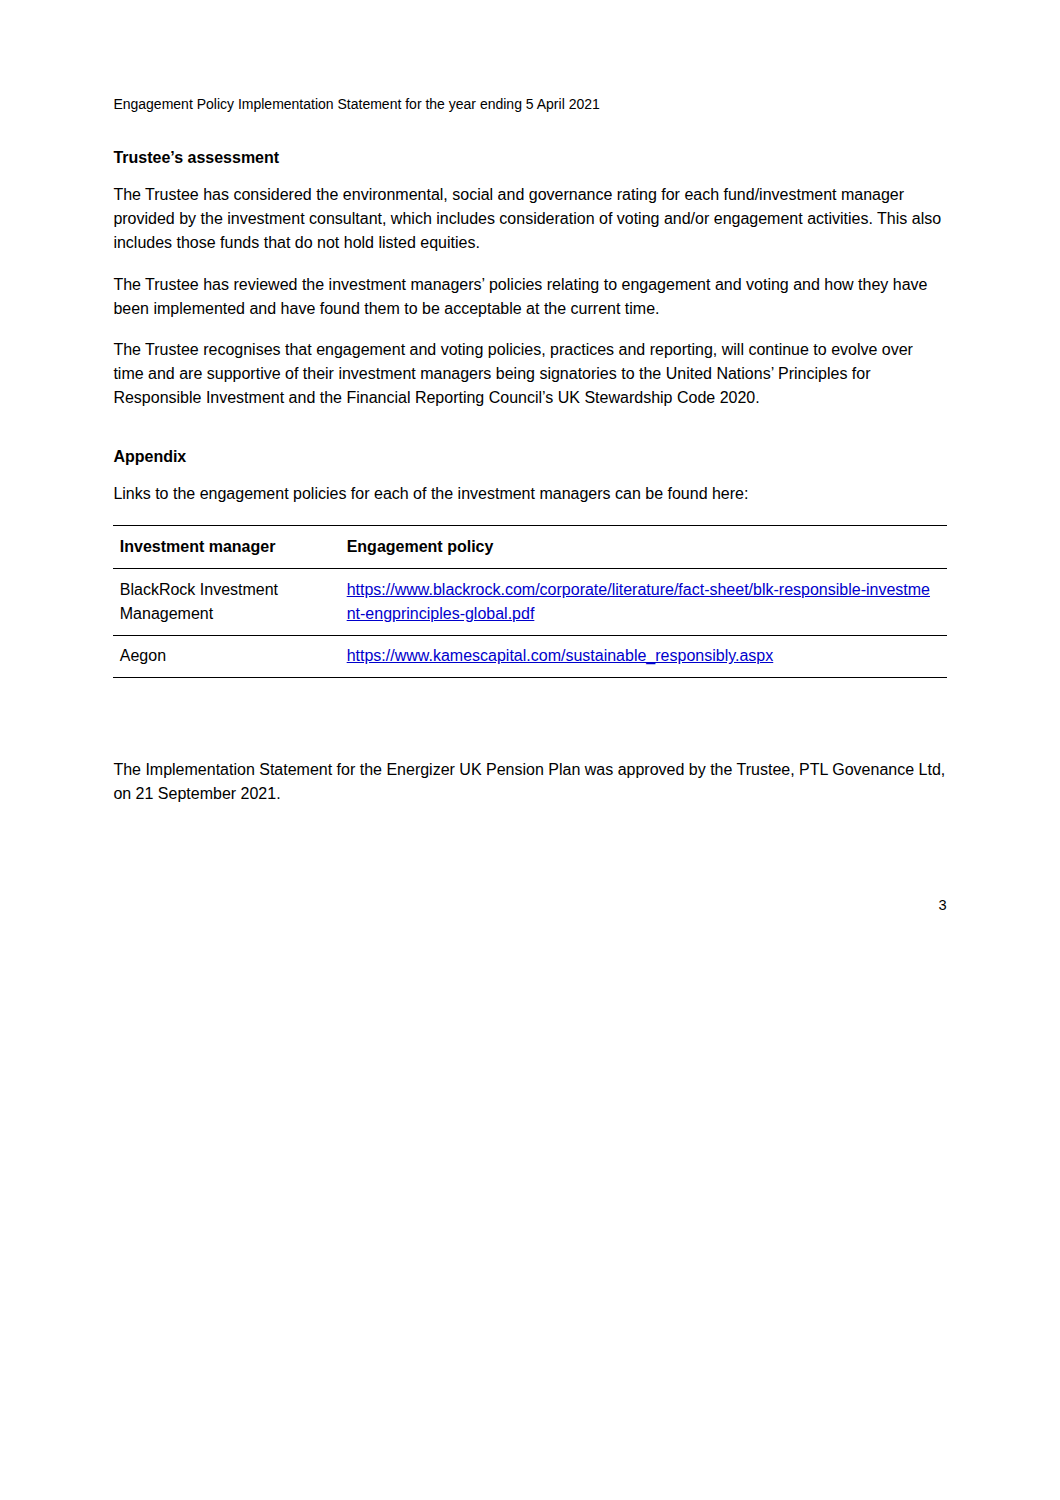Engagement Policy Implementation Statement for the year ending 5 April 2021
Trustee’s assessment
The Trustee has considered the environmental, social and governance rating for each fund/investment manager provided by the investment consultant, which includes consideration of voting and/or engagement activities. This also includes those funds that do not hold listed equities.
The Trustee has reviewed the investment managers’ policies relating to engagement and voting and how they have been implemented and have found them to be acceptable at the current time.
The Trustee recognises that engagement and voting policies, practices and reporting, will continue to evolve over time and are supportive of their investment managers being signatories to the United Nations’ Principles for Responsible Investment and the Financial Reporting Council’s UK Stewardship Code 2020.
Appendix
Links to the engagement policies for each of the investment managers can be found here:
| Investment manager | Engagement policy |
| --- | --- |
| BlackRock Investment Management | https://www.blackrock.com/corporate/literature/fact-sheet/blk-responsible-investment-engprinciples-global.pdf |
| Aegon | https://www.kamescapital.com/sustainable_responsibly.aspx |
The Implementation Statement for the Energizer UK Pension Plan was approved by the Trustee, PTL Govenance Ltd, on 21 September 2021.
3